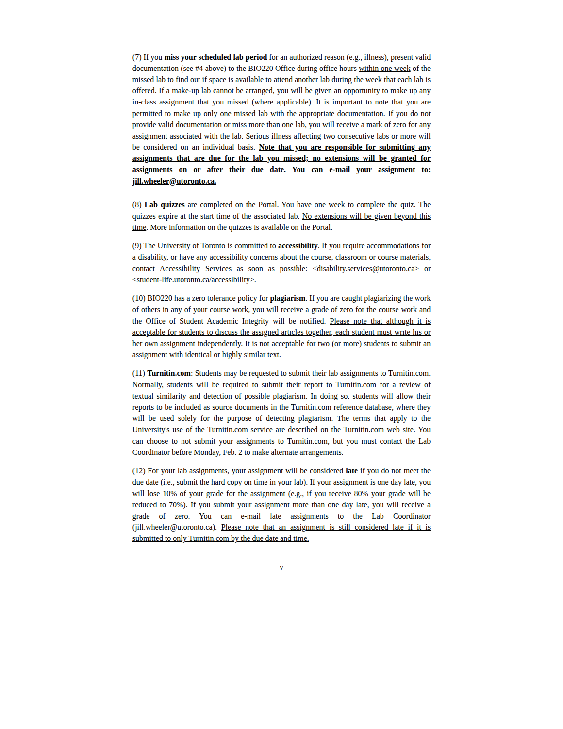(7) If you miss your scheduled lab period for an authorized reason (e.g., illness), present valid documentation (see #4 above) to the BIO220 Office during office hours within one week of the missed lab to find out if space is available to attend another lab during the week that each lab is offered. If a make-up lab cannot be arranged, you will be given an opportunity to make up any in-class assignment that you missed (where applicable). It is important to note that you are permitted to make up only one missed lab with the appropriate documentation. If you do not provide valid documentation or miss more than one lab, you will receive a mark of zero for any assignment associated with the lab. Serious illness affecting two consecutive labs or more will be considered on an individual basis. Note that you are responsible for submitting any assignments that are due for the lab you missed; no extensions will be granted for assignments on or after their due date. You can e-mail your assignment to: jill.wheeler@utoronto.ca.
(8) Lab quizzes are completed on the Portal. You have one week to complete the quiz. The quizzes expire at the start time of the associated lab. No extensions will be given beyond this time. More information on the quizzes is available on the Portal.
(9) The University of Toronto is committed to accessibility. If you require accommodations for a disability, or have any accessibility concerns about the course, classroom or course materials, contact Accessibility Services as soon as possible: <disability.services@utoronto.ca> or <student-life.utoronto.ca/accessibility>.
(10) BIO220 has a zero tolerance policy for plagiarism. If you are caught plagiarizing the work of others in any of your course work, you will receive a grade of zero for the course work and the Office of Student Academic Integrity will be notified. Please note that although it is acceptable for students to discuss the assigned articles together, each student must write his or her own assignment independently. It is not acceptable for two (or more) students to submit an assignment with identical or highly similar text.
(11) Turnitin.com: Students may be requested to submit their lab assignments to Turnitin.com. Normally, students will be required to submit their report to Turnitin.com for a review of textual similarity and detection of possible plagiarism. In doing so, students will allow their reports to be included as source documents in the Turnitin.com reference database, where they will be used solely for the purpose of detecting plagiarism. The terms that apply to the University's use of the Turnitin.com service are described on the Turnitin.com web site. You can choose to not submit your assignments to Turnitin.com, but you must contact the Lab Coordinator before Monday, Feb. 2 to make alternate arrangements.
(12) For your lab assignments, your assignment will be considered late if you do not meet the due date (i.e., submit the hard copy on time in your lab). If your assignment is one day late, you will lose 10% of your grade for the assignment (e.g., if you receive 80% your grade will be reduced to 70%). If you submit your assignment more than one day late, you will receive a grade of zero. You can e-mail late assignments to the Lab Coordinator (jill.wheeler@utoronto.ca). Please note that an assignment is still considered late if it is submitted to only Turnitin.com by the due date and time.
v